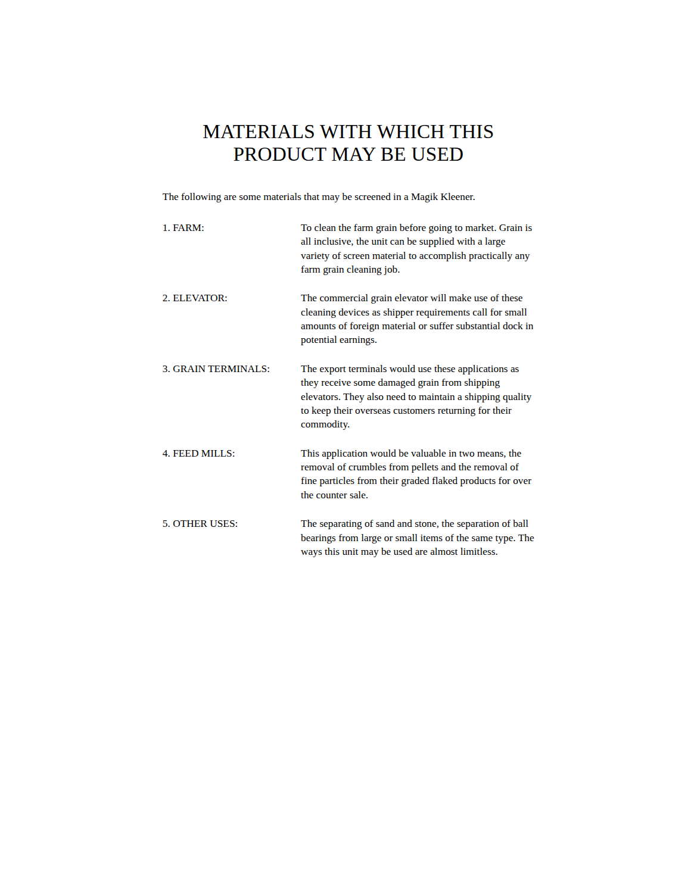MATERIALS WITH WHICH THIS PRODUCT MAY BE USED
The following are some materials that may be screened in a Magik Kleener.
| 1. FARM: | To clean the farm grain before going to market. Grain is all inclusive, the unit can be supplied with a large variety of screen material to accomplish practically any farm grain cleaning job. |
| 2. ELEVATOR: | The commercial grain elevator will make use of these cleaning devices as shipper requirements call for small amounts of foreign material or suffer substantial dock in potential earnings. |
| 3. GRAIN TERMINALS: | The export terminals would use these applications as they receive some damaged grain from shipping elevators. They also need to maintain a shipping quality to keep their overseas customers returning for their commodity. |
| 4. FEED MILLS: | This application would be valuable in two means, the removal of crumbles from pellets and the removal of fine particles from their graded flaked products for over the counter sale. |
| 5. OTHER USES: | The separating of sand and stone, the separation of ball bearings from large or small items of the same type. The ways this unit may be used are almost limitless. |